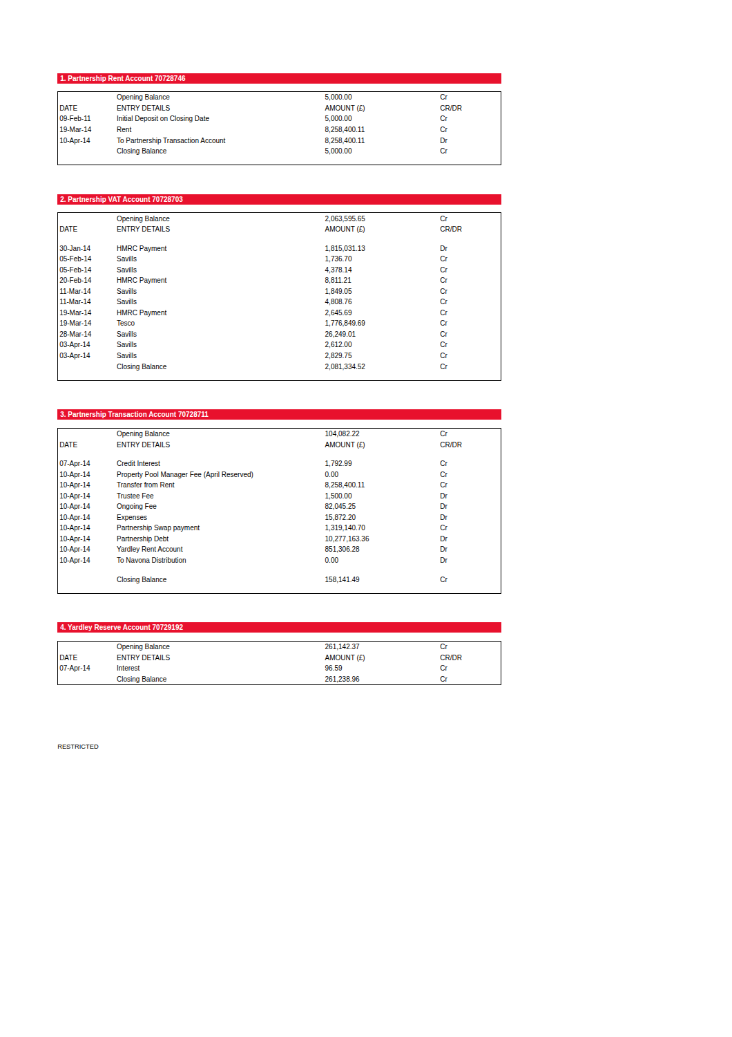1. Partnership Rent Account 70728746
| | Opening Balance | 5,000.00 | Cr |
| DATE | ENTRY DETAILS | AMOUNT (£) | CR/DR |
| 09-Feb-11 | Initial Deposit on Closing Date | 5,000.00 | Cr |
| 19-Mar-14 | Rent | 8,258,400.11 | Cr |
| 10-Apr-14 | To Partnership Transaction Account | 8,258,400.11 | Dr |
| | Closing Balance | 5,000.00 | Cr |
2. Partnership VAT Account 70728703
| | Opening Balance | 2,063,595.65 | Cr |
| DATE | ENTRY DETAILS | AMOUNT (£) | CR/DR |
| 30-Jan-14 | HMRC Payment | 1,815,031.13 | Dr |
| 05-Feb-14 | Savills | 1,736.70 | Cr |
| 05-Feb-14 | Savills | 4,378.14 | Cr |
| 20-Feb-14 | HMRC Payment | 8,811.21 | Cr |
| 11-Mar-14 | Savills | 1,849.05 | Cr |
| 11-Mar-14 | Savills | 4,808.76 | Cr |
| 19-Mar-14 | HMRC Payment | 2,645.69 | Cr |
| 19-Mar-14 | Tesco | 1,776,849.69 | Cr |
| 28-Mar-14 | Savills | 26,249.01 | Cr |
| 03-Apr-14 | Savills | 2,612.00 | Cr |
| 03-Apr-14 | Savills | 2,829.75 | Cr |
| | Closing Balance | 2,081,334.52 | Cr |
3. Partnership Transaction Account 70728711
| | Opening Balance | 104,082.22 | Cr |
| DATE | ENTRY DETAILS | AMOUNT (£) | CR/DR |
| 07-Apr-14 | Credit Interest | 1,792.99 | Cr |
| 10-Apr-14 | Property Pool Manager Fee (April Reserved) | 0.00 | Cr |
| 10-Apr-14 | Transfer from Rent | 8,258,400.11 | Cr |
| 10-Apr-14 | Trustee Fee | 1,500.00 | Dr |
| 10-Apr-14 | Ongoing Fee | 82,045.25 | Dr |
| 10-Apr-14 | Expenses | 15,872.20 | Dr |
| 10-Apr-14 | Partnership Swap payment | 1,319,140.70 | Cr |
| 10-Apr-14 | Partnership Debt | 10,277,163.36 | Dr |
| 10-Apr-14 | Yardley Rent Account | 851,306.28 | Dr |
| 10-Apr-14 | To Navona Distribution | 0.00 | Dr |
| | Closing Balance | 158,141.49 | Cr |
4. Yardley Reserve Account 70729192
| | Opening Balance | 261,142.37 | Cr |
| DATE | ENTRY DETAILS | AMOUNT (£) | CR/DR |
| 07-Apr-14 | Interest | 96.59 | Cr |
| | Closing Balance | 261,238.96 | Cr |
RESTRICTED